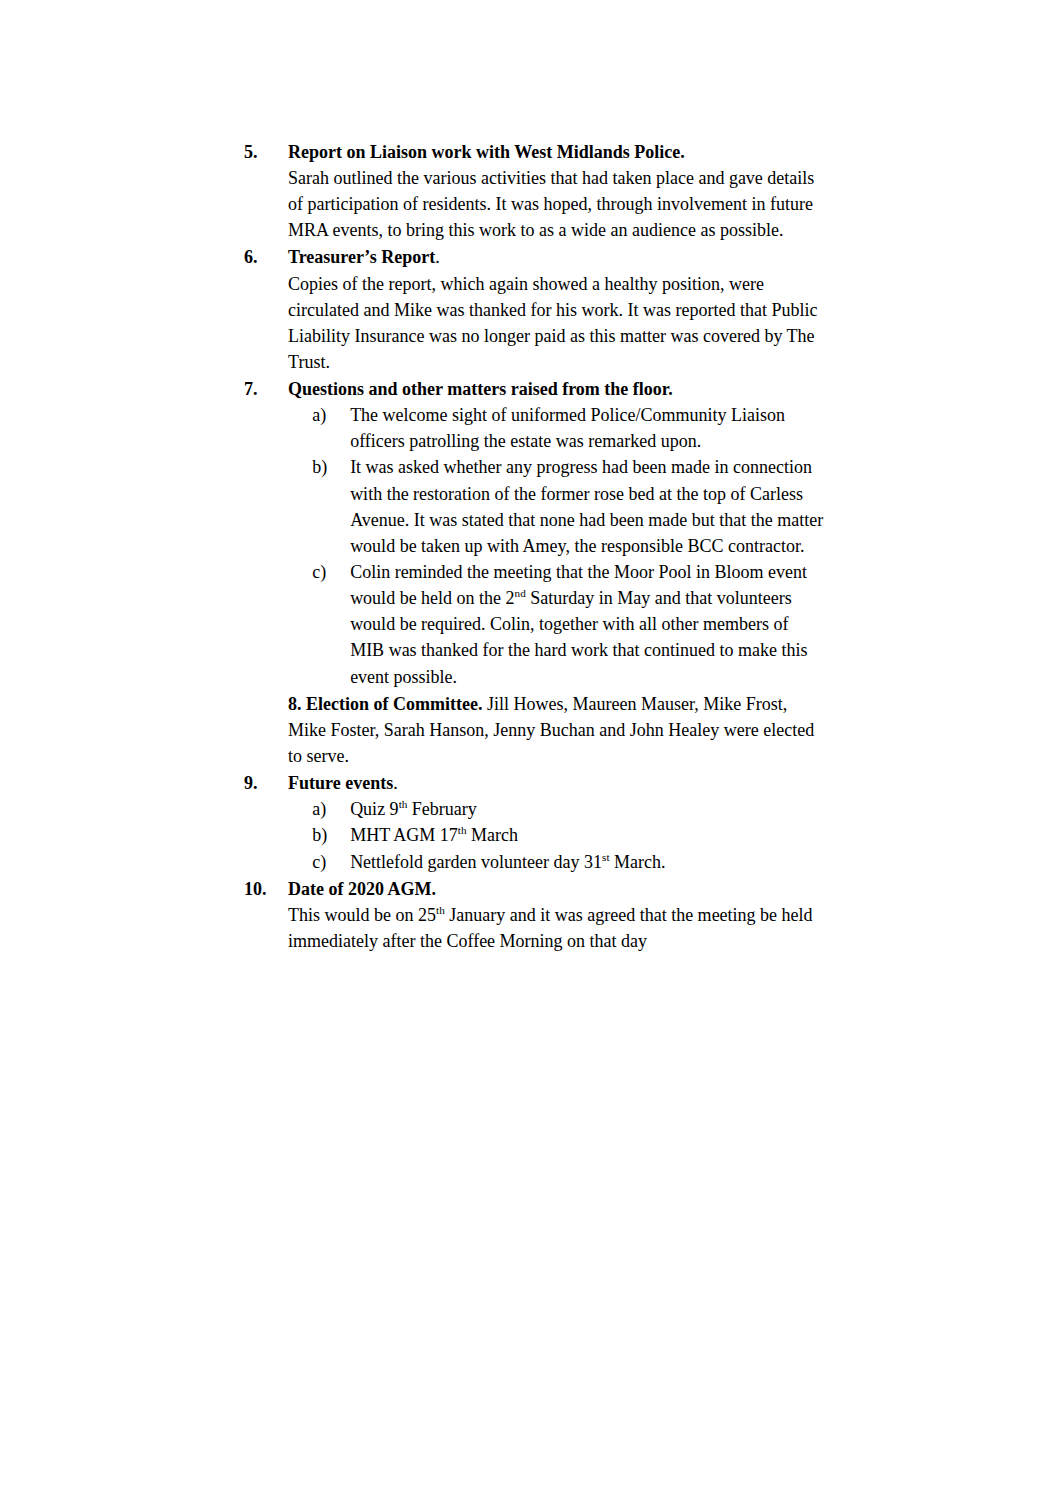5. Report on Liaison work with West Midlands Police. Sarah outlined the various activities that had taken place and gave details of participation of residents. It was hoped, through involvement in future MRA events, to bring this work to as a wide an audience as possible.
6. Treasurer’s Report. Copies of the report, which again showed a healthy position, were circulated and Mike was thanked for his work. It was reported that Public Liability Insurance was no longer paid as this matter was covered by The Trust.
7. Questions and other matters raised from the floor.
a) The welcome sight of uniformed Police/Community Liaison officers patrolling the estate was remarked upon.
b) It was asked whether any progress had been made in connection with the restoration of the former rose bed at the top of Carless Avenue. It was stated that none had been made but that the matter would be taken up with Amey, the responsible BCC contractor.
c) Colin reminded the meeting that the Moor Pool in Bloom event would be held on the 2nd Saturday in May and that volunteers would be required. Colin, together with all other members of MIB was thanked for the hard work that continued to make this event possible.
8. Election of Committee. Jill Howes, Maureen Mauser, Mike Frost, Mike Foster, Sarah Hanson, Jenny Buchan and John Healey were elected to serve.
9. Future events.
a) Quiz 9th February
b) MHT AGM 17th March
c) Nettlefold garden volunteer day 31st March.
10. Date of 2020 AGM. This would be on 25th January and it was agreed that the meeting be held immediately after the Coffee Morning on that day